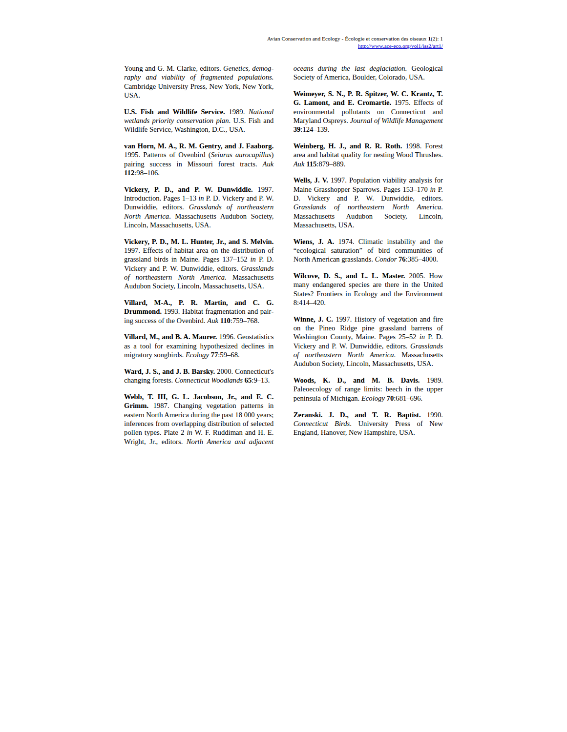Avian Conservation and Ecology - Écologie et conservation des oiseaux 1(2): 1
http://www.ace-eco.org/vol1/iss2/art1/
Young and G. M. Clarke, editors. Genetics, demography and viability of fragmented populations. Cambridge University Press, New York, New York, USA.
U.S. Fish and Wildlife Service. 1989. National wetlands priority conservation plan. U.S. Fish and Wildlife Service, Washington, D.C., USA.
van Horn, M. A., R. M. Gentry, and J. Faaborg. 1995. Patterns of Ovenbird (Seiurus aurocapillus) pairing success in Missouri forest tracts. Auk 112:98–106.
Vickery, P. D., and P. W. Dunwiddie. 1997. Introduction. Pages 1–13 in P. D. Vickery and P. W. Dunwiddie, editors. Grasslands of northeastern North America. Massachusetts Audubon Society, Lincoln, Massachusetts, USA.
Vickery, P. D., M. L. Hunter, Jr., and S. Melvin. 1997. Effects of habitat area on the distribution of grassland birds in Maine. Pages 137–152 in P. D. Vickery and P. W. Dunwiddie, editors. Grasslands of northeastern North America. Massachusetts Audubon Society, Lincoln, Massachusetts, USA.
Villard, M-A., P. R. Martin, and C. G. Drummond. 1993. Habitat fragmentation and pairing success of the Ovenbird. Auk 110:759–768.
Villard, M., and B. A. Maurer. 1996. Geostatistics as a tool for examining hypothesized declines in migratory songbirds. Ecology 77:59–68.
Ward, J. S., and J. B. Barsky. 2000. Connecticut's changing forests. Connecticut Woodlands 65:9–13.
Webb, T. III, G. L. Jacobson, Jr., and E. C. Grimm. 1987. Changing vegetation patterns in eastern North America during the past 18 000 years; inferences from overlapping distribution of selected pollen types. Plate 2 in W. F. Ruddiman and H. E. Wright, Jr., editors. North America and adjacent oceans during the last deglaciation. Geological Society of America, Boulder, Colorado, USA.
Weimeyer, S. N., P. R. Spitzer, W. C. Krantz, T. G. Lamont, and E. Cromartie. 1975. Effects of environmental pollutants on Connecticut and Maryland Ospreys. Journal of Wildlife Management 39:124–139.
Weinberg, H. J., and R. R. Roth. 1998. Forest area and habitat quality for nesting Wood Thrushes. Auk 115:879–889.
Wells, J. V. 1997. Population viability analysis for Maine Grasshopper Sparrows. Pages 153–170 in P. D. Vickery and P. W. Dunwiddie, editors. Grasslands of northeastern North America. Massachusetts Audubon Society, Lincoln, Massachusetts, USA.
Wiens, J. A. 1974. Climatic instability and the “ecological saturation” of bird communities of North American grasslands. Condor 76:385–4000.
Wilcove, D. S., and L. L. Master. 2005. How many endangered species are there in the United States? Frontiers in Ecology and the Environment 8:414–420.
Winne, J. C. 1997. History of vegetation and fire on the Pineo Ridge pine grassland barrens of Washington County, Maine. Pages 25–52 in P. D. Vickery and P. W. Dunwiddie, editors. Grasslands of northeastern North America. Massachusetts Audubon Society, Lincoln, Massachusetts, USA.
Woods, K. D., and M. B. Davis. 1989. Paleoecology of range limits: beech in the upper peninsula of Michigan. Ecology 70:681–696.
Zeranski. J. D., and T. R. Baptist. 1990. Connecticut Birds. University Press of New England, Hanover, New Hampshire, USA.